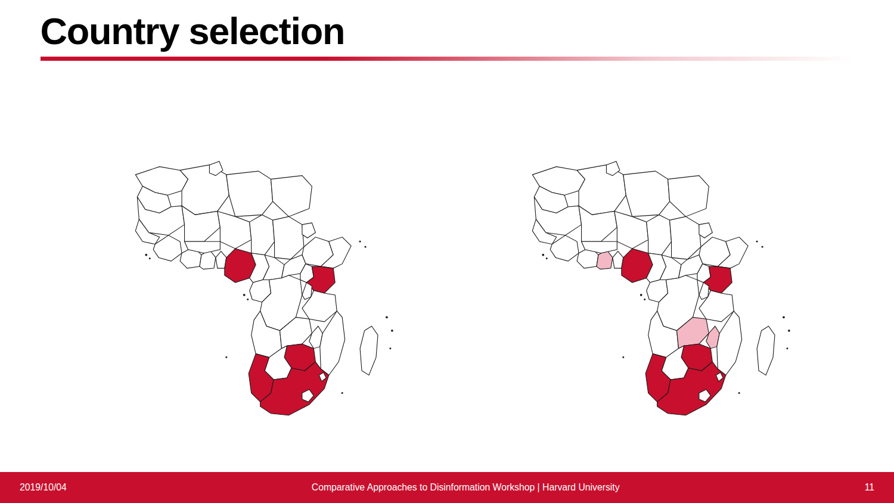Country selection
2019/10/04
Comparative Approaches to Disinformation Workshop | Harvard University
11